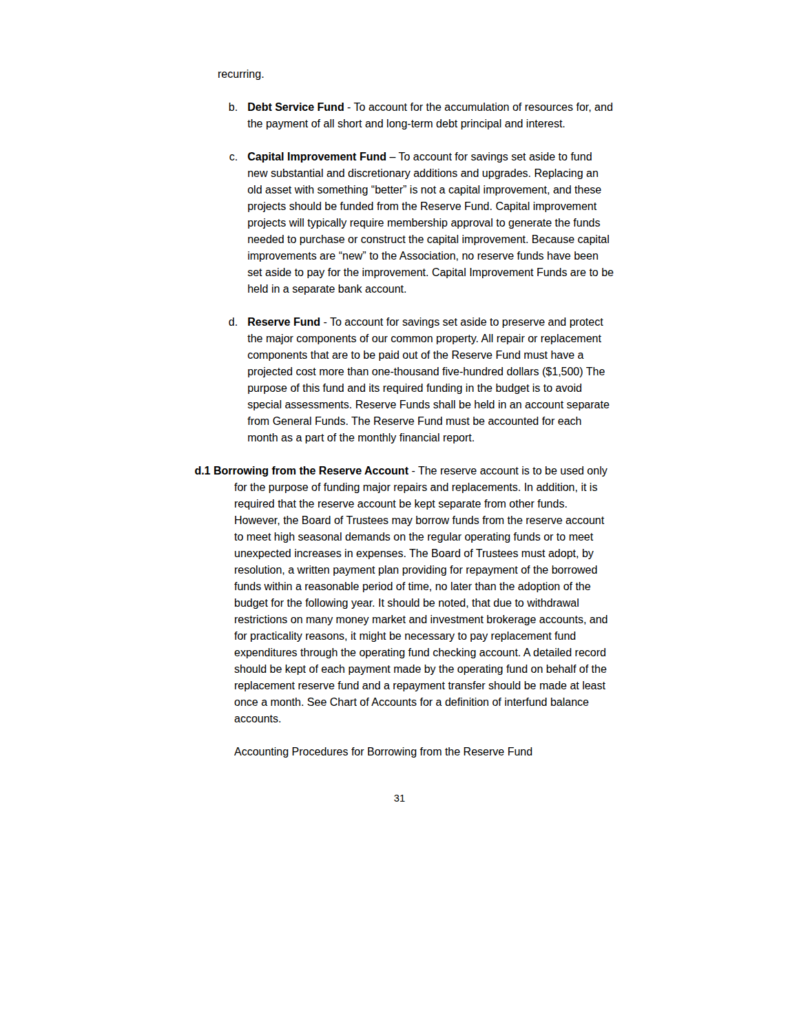recurring.
Debt Service Fund - To account for the accumulation of resources for, and the payment of all short and long-term debt principal and interest.
Capital Improvement Fund – To account for savings set aside to fund new substantial and discretionary additions and upgrades. Replacing an old asset with something “better” is not a capital improvement, and these projects should be funded from the Reserve Fund. Capital improvement projects will typically require membership approval to generate the funds needed to purchase or construct the capital improvement. Because capital improvements are “new” to the Association, no reserve funds have been set aside to pay for the improvement. Capital Improvement Funds are to be held in a separate bank account.
Reserve Fund - To account for savings set aside to preserve and protect the major components of our common property. All repair or replacement components that are to be paid out of the Reserve Fund must have a projected cost more than one-thousand five-hundred dollars ($1,500) The purpose of this fund and its required funding in the budget is to avoid special assessments. Reserve Funds shall be held in an account separate from General Funds. The Reserve Fund must be accounted for each month as a part of the monthly financial report.
d.1 Borrowing from the Reserve Account - The reserve account is to be used only for the purpose of funding major repairs and replacements. In addition, it is required that the reserve account be kept separate from other funds. However, the Board of Trustees may borrow funds from the reserve account to meet high seasonal demands on the regular operating funds or to meet unexpected increases in expenses. The Board of Trustees must adopt, by resolution, a written payment plan providing for repayment of the borrowed funds within a reasonable period of time, no later than the adoption of the budget for the following year. It should be noted, that due to withdrawal restrictions on many money market and investment brokerage accounts, and for practicality reasons, it might be necessary to pay replacement fund expenditures through the operating fund checking account. A detailed record should be kept of each payment made by the operating fund on behalf of the replacement reserve fund and a repayment transfer should be made at least once a month. See Chart of Accounts for a definition of interfund balance accounts.
Accounting Procedures for Borrowing from the Reserve Fund
31